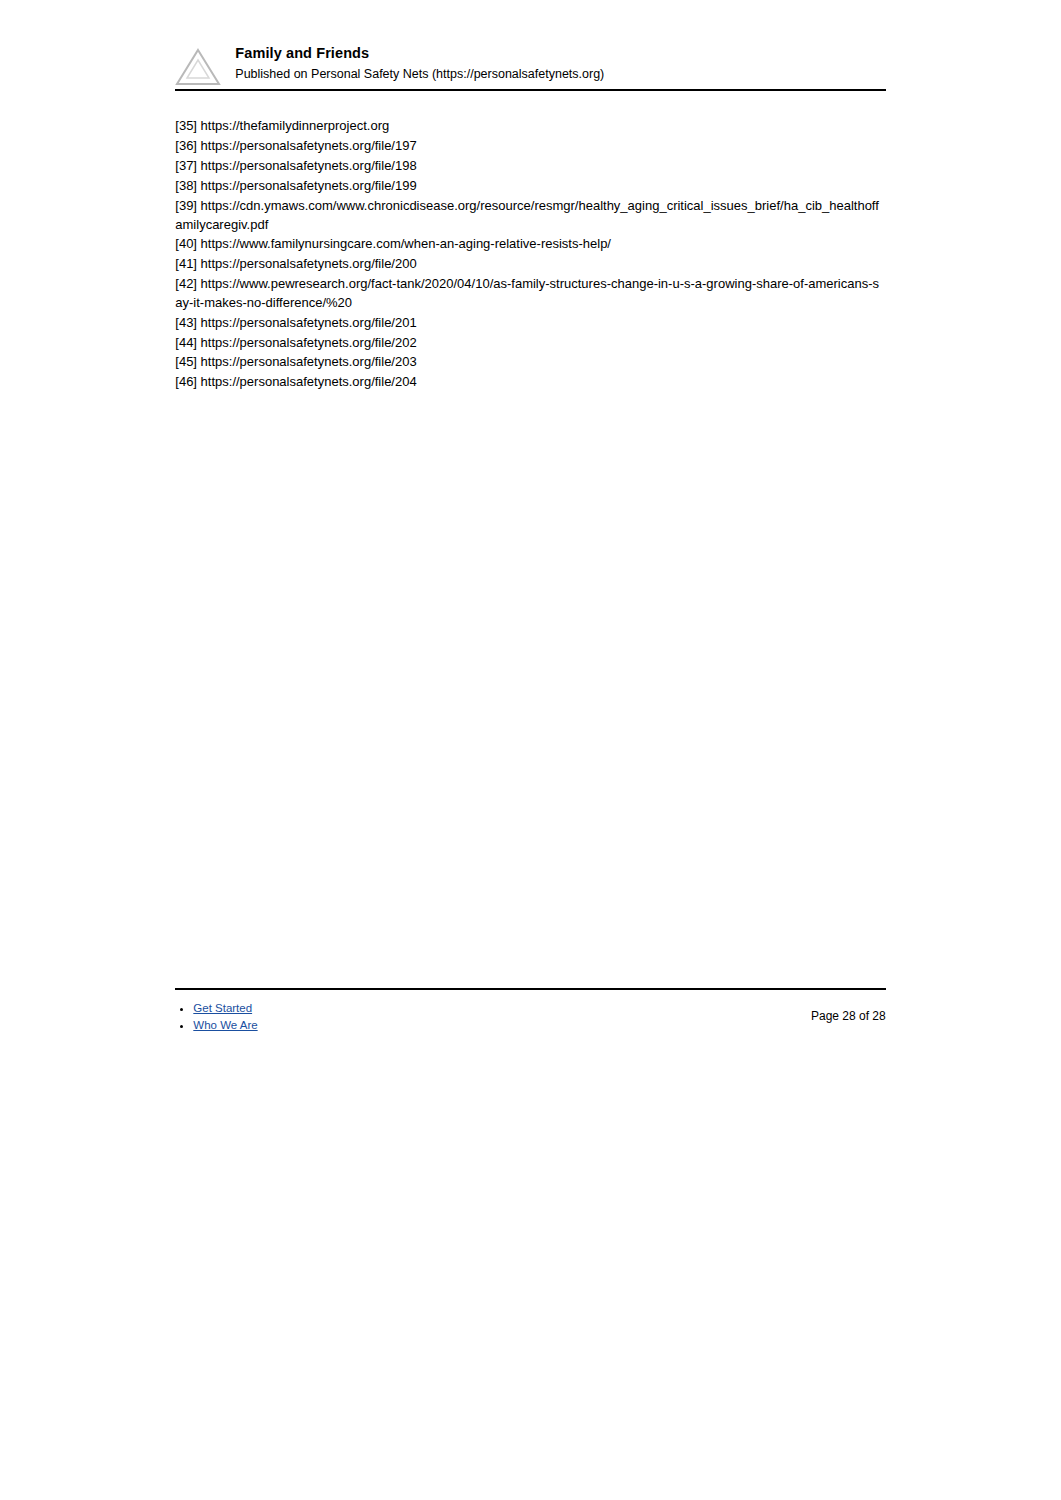Family and Friends
Published on Personal Safety Nets (https://personalsafetynets.org)
[35] https://thefamilydinnerproject.org
[36] https://personalsafetynets.org/file/197
[37] https://personalsafetynets.org/file/198
[38] https://personalsafetynets.org/file/199
[39] https://cdn.ymaws.com/www.chronicdisease.org/resource/resmgr/healthy_aging_critical_issues_brief/ha_cib_healthoffamilycaregiv.pdf
[40] https://www.familynursingcare.com/when-an-aging-relative-resists-help/
[41] https://personalsafetynets.org/file/200
[42] https://www.pewresearch.org/fact-tank/2020/04/10/as-family-structures-change-in-u-s-a-growing-share-of-americans-say-it-makes-no-difference/%20
[43] https://personalsafetynets.org/file/201
[44] https://personalsafetynets.org/file/202
[45] https://personalsafetynets.org/file/203
[46] https://personalsafetynets.org/file/204
Get Started
Who We Are
Page 28 of 28